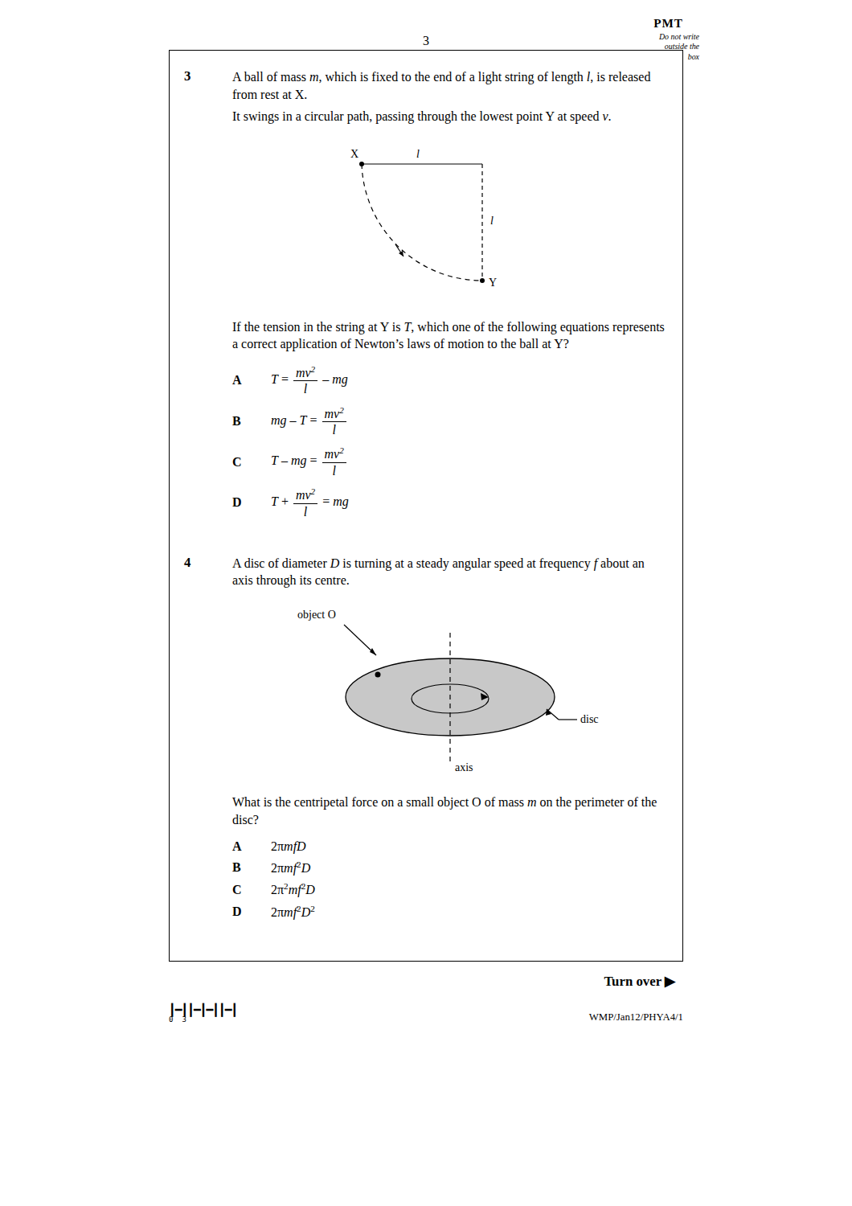PMT
3
Do not write
outside the
box
3
A ball of mass m, which is fixed to the end of a light string of length l, is released from rest at X.
It swings in a circular path, passing through the lowest point Y at speed v.
X l l Y
If the tension in the string at Y is T, which one of the following equations represents a correct application of Newton’s laws of motion to the ball at Y?
A
T = mv2 l – mg
B
mg – T = mv2 l
C
T – mg = mv2 l
D
T + mv2 l = mg
4
A disc of diameter D is turning at a steady angular speed at frequency f about an axis through its centre.
object O disc axis
What is the centripetal force on a small object O of mass m on the perimeter of the disc?
A
2πmfD
B
2πmf2D
C
2π2mf2D
D
2πmf2D2
Turn over ▶
┃━┃┃━┃━┃┃━┃
0 3
WMP/Jan12/PHYA4/1